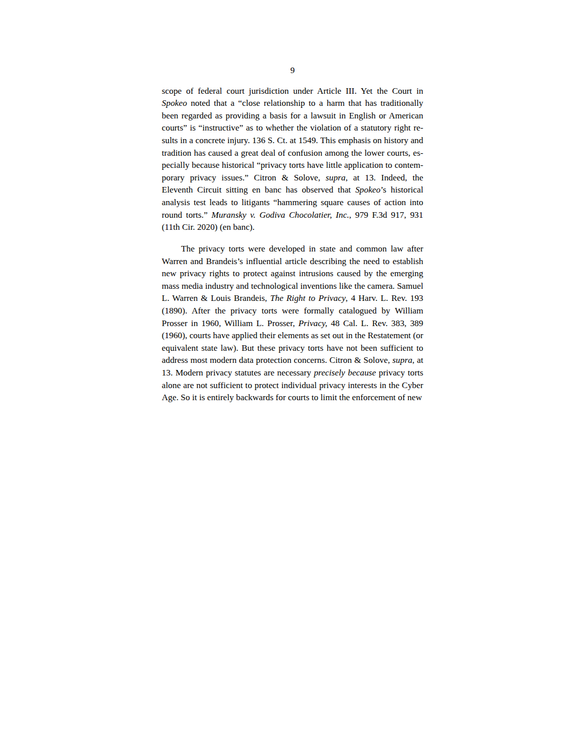9
scope of federal court jurisdiction under Article III. Yet the Court in Spokeo noted that a “close relationship to a harm that has traditionally been regarded as providing a basis for a lawsuit in English or American courts” is “instructive” as to whether the violation of a statutory right results in a concrete injury. 136 S. Ct. at 1549. This emphasis on history and tradition has caused a great deal of confusion among the lower courts, especially because historical “privacy torts have little application to contemporary privacy issues.” Citron & Solove, supra, at 13. Indeed, the Eleventh Circuit sitting en banc has observed that Spokeo’s historical analysis test leads to litigants “hammering square causes of action into round torts.” Muransky v. Godiva Chocolatier, Inc., 979 F.3d 917, 931 (11th Cir. 2020) (en banc).
The privacy torts were developed in state and common law after Warren and Brandeis’s influential article describing the need to establish new privacy rights to protect against intrusions caused by the emerging mass media industry and technological inventions like the camera. Samuel L. Warren & Louis Brandeis, The Right to Privacy, 4 Harv. L. Rev. 193 (1890). After the privacy torts were formally catalogued by William Prosser in 1960, William L. Prosser, Privacy, 48 Cal. L. Rev. 383, 389 (1960), courts have applied their elements as set out in the Restatement (or equivalent state law). But these privacy torts have not been sufficient to address most modern data protection concerns. Citron & Solove, supra, at 13. Modern privacy statutes are necessary precisely because privacy torts alone are not sufficient to protect individual privacy interests in the Cyber Age. So it is entirely backwards for courts to limit the enforcement of new